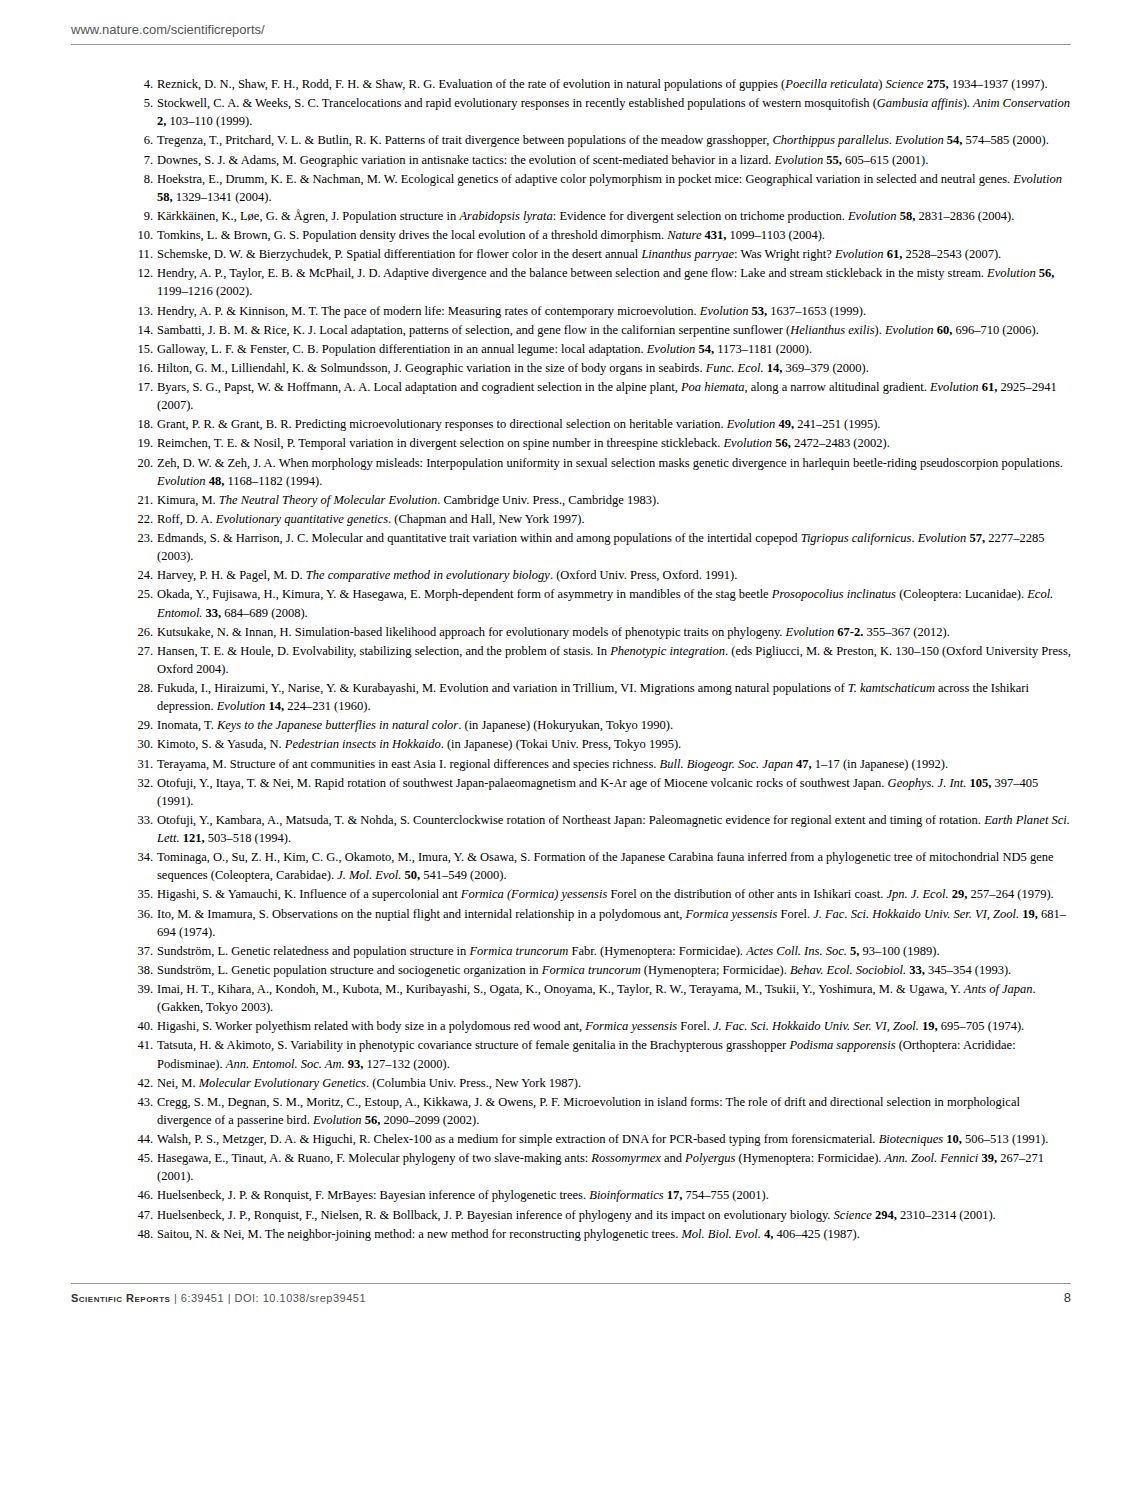www.nature.com/scientificreports/
Reznick, D. N., Shaw, F. H., Rodd, F. H. & Shaw, R. G. Evaluation of the rate of evolution in natural populations of guppies (Poecilla reticulata) Science 275, 1934–1937 (1997).
Stockwell, C. A. & Weeks, S. C. Trancelocations and rapid evolutionary responses in recently established populations of western mosquitofish (Gambusia affinis). Anim Conservation 2, 103–110 (1999).
Tregenza, T., Pritchard, V. L. & Butlin, R. K. Patterns of trait divergence between populations of the meadow grasshopper, Chorthippus parallelus. Evolution 54, 574–585 (2000).
Downes, S. J. & Adams, M. Geographic variation in antisnake tactics: the evolution of scent-mediated behavior in a lizard. Evolution 55, 605–615 (2001).
Hoekstra, E., Drumm, K. E. & Nachman, M. W. Ecological genetics of adaptive color polymorphism in pocket mice: Geographical variation in selected and neutral genes. Evolution 58, 1329–1341 (2004).
Kärkkäinen, K., Løe, G. & Ågren, J. Population structure in Arabidopsis lyrata: Evidence for divergent selection on trichome production. Evolution 58, 2831–2836 (2004).
Tomkins, L. & Brown, G. S. Population density drives the local evolution of a threshold dimorphism. Nature 431, 1099–1103 (2004).
Schemske, D. W. & Bierzychudek, P. Spatial differentiation for flower color in the desert annual Linanthus parryae: Was Wright right? Evolution 61, 2528–2543 (2007).
Hendry, A. P., Taylor, E. B. & McPhail, J. D. Adaptive divergence and the balance between selection and gene flow: Lake and stream stickleback in the misty stream. Evolution 56, 1199–1216 (2002).
Hendry, A. P. & Kinnison, M. T. The pace of modern life: Measuring rates of contemporary microevolution. Evolution 53, 1637–1653 (1999).
Sambatti, J. B. M. & Rice, K. J. Local adaptation, patterns of selection, and gene flow in the californian serpentine sunflower (Helianthus exilis). Evolution 60, 696–710 (2006).
Galloway, L. F. & Fenster, C. B. Population differentiation in an annual legume: local adaptation. Evolution 54, 1173–1181 (2000).
Hilton, G. M., Lilliendahl, K. & Solmundsson, J. Geographic variation in the size of body organs in seabirds. Func. Ecol. 14, 369–379 (2000).
Byars, S. G., Papst, W. & Hoffmann, A. A. Local adaptation and cogradient selection in the alpine plant, Poa hiemata, along a narrow altitudinal gradient. Evolution 61, 2925–2941 (2007).
Grant, P. R. & Grant, B. R. Predicting microevolutionary responses to directional selection on heritable variation. Evolution 49, 241–251 (1995).
Reimchen, T. E. & Nosil, P. Temporal variation in divergent selection on spine number in threespine stickleback. Evolution 56, 2472–2483 (2002).
Zeh, D. W. & Zeh, J. A. When morphology misleads: Interpopulation uniformity in sexual selection masks genetic divergence in harlequin beetle-riding pseudoscorpion populations. Evolution 48, 1168–1182 (1994).
Kimura, M. The Neutral Theory of Molecular Evolution. Cambridge Univ. Press., Cambridge 1983).
Roff, D. A. Evolutionary quantitative genetics. (Chapman and Hall, New York 1997).
Edmands, S. & Harrison, J. C. Molecular and quantitative trait variation within and among populations of the intertidal copepod Tigriopus californicus. Evolution 57, 2277–2285 (2003).
Harvey, P. H. & Pagel, M. D. The comparative method in evolutionary biology. (Oxford Univ. Press, Oxford. 1991).
Okada, Y., Fujisawa, H., Kimura, Y. & Hasegawa, E. Morph-dependent form of asymmetry in mandibles of the stag beetle Prosopocolius inclinatus (Coleoptera: Lucanidae). Ecol. Entomol. 33, 684–689 (2008).
Kutsukake, N. & Innan, H. Simulation-based likelihood approach for evolutionary models of phenotypic traits on phylogeny. Evolution 67-2. 355–367 (2012).
Hansen, T. E. & Houle, D. Evolvability, stabilizing selection, and the problem of stasis. In Phenotypic integration. (eds Pigliucci, M. & Preston, K. 130–150 (Oxford University Press, Oxford 2004).
Fukuda, I., Hiraizumi, Y., Narise, Y. & Kurabayashi, M. Evolution and variation in Trillium, VI. Migrations among natural populations of T. kamtschaticum across the Ishikari depression. Evolution 14, 224–231 (1960).
Inomata, T. Keys to the Japanese butterflies in natural color. (in Japanese) (Hokuryukan, Tokyo 1990).
Kimoto, S. & Yasuda, N. Pedestrian insects in Hokkaido. (in Japanese) (Tokai Univ. Press, Tokyo 1995).
Terayama, M. Structure of ant communities in east Asia I. regional differences and species richness. Bull. Biogeogr. Soc. Japan 47, 1–17 (in Japanese) (1992).
Otofuji, Y., Itaya, T. & Nei, M. Rapid rotation of southwest Japan-palaeomagnetism and K-Ar age of Miocene volcanic rocks of southwest Japan. Geophys. J. Int. 105, 397–405 (1991).
Otofuji, Y., Kambara, A., Matsuda, T. & Nohda, S. Counterclockwise rotation of Northeast Japan: Paleomagnetic evidence for regional extent and timing of rotation. Earth Planet Sci. Lett. 121, 503–518 (1994).
Tominaga, O., Su, Z. H., Kim, C. G., Okamoto, M., Imura, Y. & Osawa, S. Formation of the Japanese Carabina fauna inferred from a phylogenetic tree of mitochondrial ND5 gene sequences (Coleoptera, Carabidae). J. Mol. Evol. 50, 541–549 (2000).
Higashi, S. & Yamauchi, K. Influence of a supercolonial ant Formica (Formica) yessensis Forel on the distribution of other ants in Ishikari coast. Jpn. J. Ecol. 29, 257–264 (1979).
Ito, M. & Imamura, S. Observations on the nuptial flight and internidal relationship in a polydomous ant, Formica yessensis Forel. J. Fac. Sci. Hokkaido Univ. Ser. VI, Zool. 19, 681–694 (1974).
Sundström, L. Genetic relatedness and population structure in Formica truncorum Fabr. (Hymenoptera: Formicidae). Actes Coll. Ins. Soc. 5, 93–100 (1989).
Sundström, L. Genetic population structure and sociogenetic organization in Formica truncorum (Hymenoptera; Formicidae). Behav. Ecol. Sociobiol. 33, 345–354 (1993).
Imai, H. T., Kihara, A., Kondoh, M., Kubota, M., Kuribayashi, S., Ogata, K., Onoyama, K., Taylor, R. W., Terayama, M., Tsukii, Y., Yoshimura, M. & Ugawa, Y. Ants of Japan. (Gakken, Tokyo 2003).
Higashi, S. Worker polyethism related with body size in a polydomous red wood ant, Formica yessensis Forel. J. Fac. Sci. Hokkaido Univ. Ser. VI, Zool. 19, 695–705 (1974).
Tatsuta, H. & Akimoto, S. Variability in phenotypic covariance structure of female genitalia in the Brachypterous grasshopper Podisma sapporensis (Orthoptera: Acrididae: Podisminae). Ann. Entomol. Soc. Am. 93, 127–132 (2000).
Nei, M. Molecular Evolutionary Genetics. (Columbia Univ. Press., New York 1987).
Cregg, S. M., Degnan, S. M., Moritz, C., Estoup, A., Kikkawa, J. & Owens, P. F. Microevolution in island forms: The role of drift and directional selection in morphological divergence of a passerine bird. Evolution 56, 2090–2099 (2002).
Walsh, P. S., Metzger, D. A. & Higuchi, R. Chelex-100 as a medium for simple extraction of DNA for PCR-based typing from forensicmaterial. Biotecniques 10, 506–513 (1991).
Hasegawa, E., Tinaut, A. & Ruano, F. Molecular phylogeny of two slave-making ants: Rossomyrmex and Polyergus (Hymenoptera: Formicidae). Ann. Zool. Fennici 39, 267–271 (2001).
Huelsenbeck, J. P. & Ronquist, F. MrBayes: Bayesian inference of phylogenetic trees. Bioinformatics 17, 754–755 (2001).
Huelsenbeck, J. P., Ronquist, F., Nielsen, R. & Bollback, J. P. Bayesian inference of phylogeny and its impact on evolutionary biology. Science 294, 2310–2314 (2001).
Saitou, N. & Nei, M. The neighbor-joining method: a new method for reconstructing phylogenetic trees. Mol. Biol. Evol. 4, 406–425 (1987).
Scientific Reports | 6:39451 | DOI: 10.1038/srep39451
8